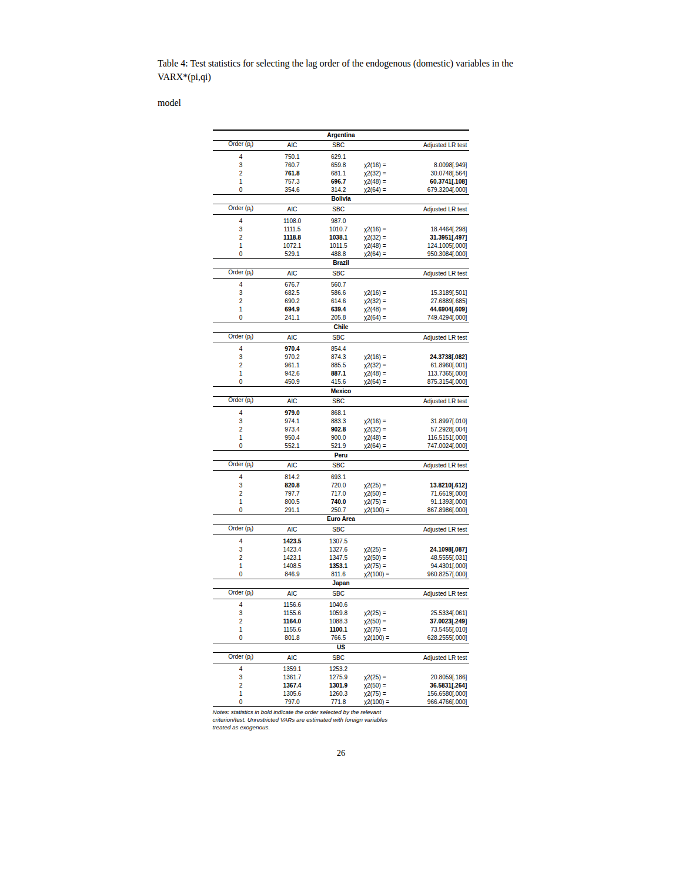Table 4: Test statistics for selecting the lag order of the endogenous (domestic) variables in the VARX*(pi,qi) model
| Argentina |
| Order (p i ) | AIC | SBC | | Adjusted LR test |
| 4 | 750.1 | 629.1 | | |
| 3 | 760.7 | 659.8 | χ2(16) = | 8.0098[.949] |
| 2 | 761.8 | 681.1 | χ2(32) = | 30.0748[.564] |
| 1 | 757.3 | 696.7 | χ2(48) = | 60.3741[.108] |
| 0 | 354.6 | 314.2 | χ2(64) = | 679.3204[.000] |
| Bolivia |
| Order (p i ) | AIC | SBC | | Adjusted LR test |
| 4 | 1108.0 | 987.0 | | |
| 3 | 1111.5 | 1010.7 | χ2(16) = | 18.4464[.298] |
| 2 | 1118.8 | 1038.1 | χ2(32) = | 31.3951[.497] |
| 1 | 1072.1 | 1011.5 | χ2(48) = | 124.1005[.000] |
| 0 | 529.1 | 488.8 | χ2(64) = | 950.3084[.000] |
| Brazil |
| Order (p i ) | AIC | SBC | | Adjusted LR test |
| 4 | 676.7 | 560.7 | | |
| 3 | 682.5 | 586.6 | χ2(16) = | 15.3189[.501] |
| 2 | 690.2 | 614.6 | χ2(32) = | 27.6889[.685] |
| 1 | 694.9 | 639.4 | χ2(48) = | 44.6904[.609] |
| 0 | 241.1 | 205.8 | χ2(64) = | 749.4294[.000] |
| Chile |
| Order (p i ) | AIC | SBC | | Adjusted LR test |
| 4 | 970.4 | 854.4 | | |
| 3 | 970.2 | 874.3 | χ2(16) = | 24.3738[.082] |
| 2 | 961.1 | 885.5 | χ2(32) = | 61.8960[.001] |
| 1 | 942.6 | 887.1 | χ2(48) = | 113.7365[.000] |
| 0 | 450.9 | 415.6 | χ2(64) = | 875.3154[.000] |
| Mexico |
| Order (p i ) | AIC | SBC | | Adjusted LR test |
| 4 | 979.0 | 868.1 | | |
| 3 | 974.1 | 883.3 | χ2(16) = | 31.8997[.010] |
| 2 | 973.4 | 902.8 | χ2(32) = | 57.2928[.004] |
| 1 | 950.4 | 900.0 | χ2(48) = | 116.5151[.000] |
| 0 | 552.1 | 521.9 | χ2(64) = | 747.0024[.000] |
| Peru |
| Order (p i ) | AIC | SBC | | Adjusted LR test |
| 4 | 814.2 | 693.1 | | |
| 3 | 820.8 | 720.0 | χ2(25) = | 13.8210[.612] |
| 2 | 797.7 | 717.0 | χ2(50) = | 71.6619[.000] |
| 1 | 800.5 | 740.0 | χ2(75) = | 91.1393[.000] |
| 0 | 291.1 | 250.7 | χ2(100) = | 867.8986[.000] |
| Euro Area |
| Order (p i ) | AIC | SBC | | Adjusted LR test |
| 4 | 1423.5 | 1307.5 | | |
| 3 | 1423.4 | 1327.6 | χ2(25) = | 24.1098[.087] |
| 2 | 1423.1 | 1347.5 | χ2(50) = | 48.5555[.031] |
| 1 | 1408.5 | 1353.1 | χ2(75) = | 94.4301[.000] |
| 0 | 846.9 | 811.6 | χ2(100) = | 960.8257[.000] |
| Japan |
| Order (p i ) | AIC | SBC | | Adjusted LR test |
| 4 | 1156.6 | 1040.6 | | |
| 3 | 1155.6 | 1059.8 | χ2(25) = | 25.5334[.061] |
| 2 | 1164.0 | 1088.3 | χ2(50) = | 37.0023[.249] |
| 1 | 1155.6 | 1100.1 | χ2(75) = | 73.5455[.010] |
| 0 | 801.8 | 766.5 | χ2(100) = | 628.2555[.000] |
| US |
| Order (p i ) | AIC | SBC | | Adjusted LR test |
| 4 | 1359.1 | 1253.2 | | |
| 3 | 1361.7 | 1275.9 | χ2(25) = | 20.8059[.186] |
| 2 | 1367.4 | 1301.9 | χ2(50) = | 36.5831[.264] |
| 1 | 1305.6 | 1260.3 | χ2(75) = | 156.6580[.000] |
| 0 | 797.0 | 771.8 | χ2(100) = | 966.4766[.000] |
Notes: statistics in bold indicate the order selected by the relevant
criterion/test. Unrestricted VARs are estimated with foreign variables
treated as exogenous.
26